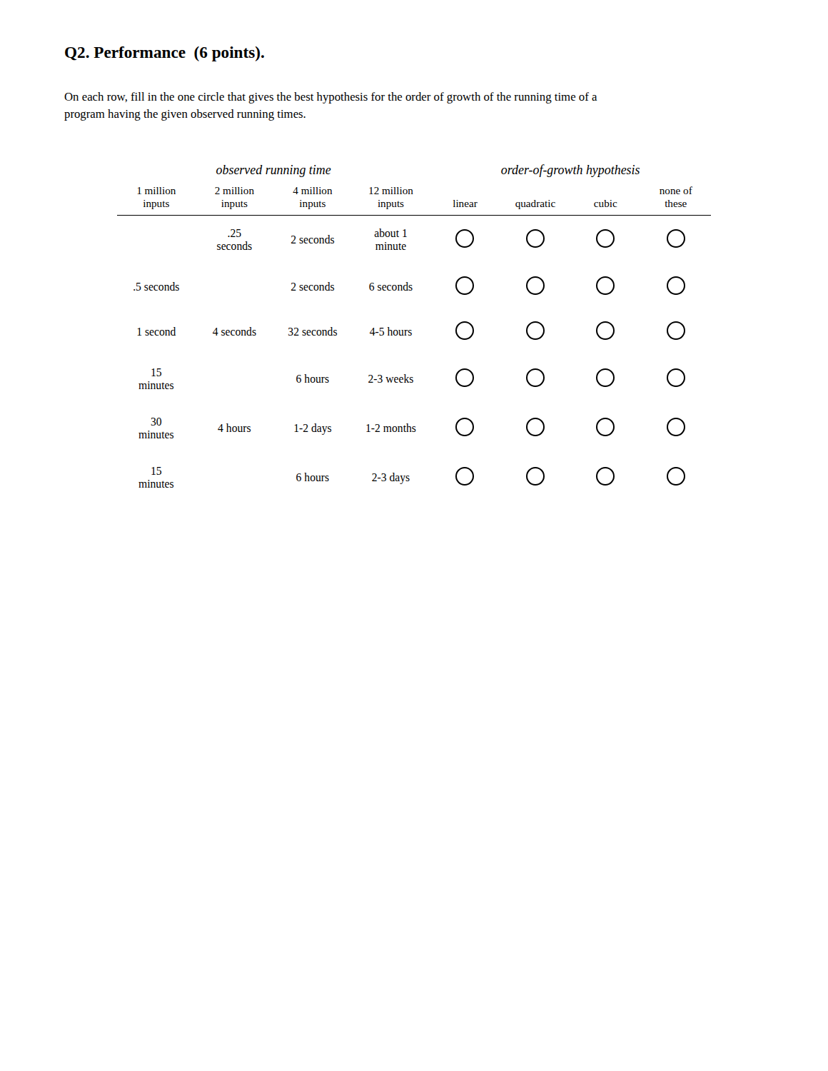Q2. Performance (6 points).
On each row, fill in the one circle that gives the best hypothesis for the order of growth of the running time of a program having the given observed running times.
| observed running time | order-of-growth hypothesis |
| --- | --- |
| 1 million inputs | 2 million inputs | 4 million inputs | 12 million inputs | linear | quadratic | cubic | none of these |
| | .25 seconds | 2 seconds | about 1 minute | | | | |
| .5 seconds | | 2 seconds | 6 seconds | | | | |
| 1 second | 4 seconds | 32 seconds | 4-5 hours | | | | |
| 15 minutes | | 6 hours | 2-3 weeks | | | | |
| 30 minutes | 4 hours | 1-2 days | 1-2 months | | | | |
| 15 minutes | | 6 hours | 2-3 days | | | | |